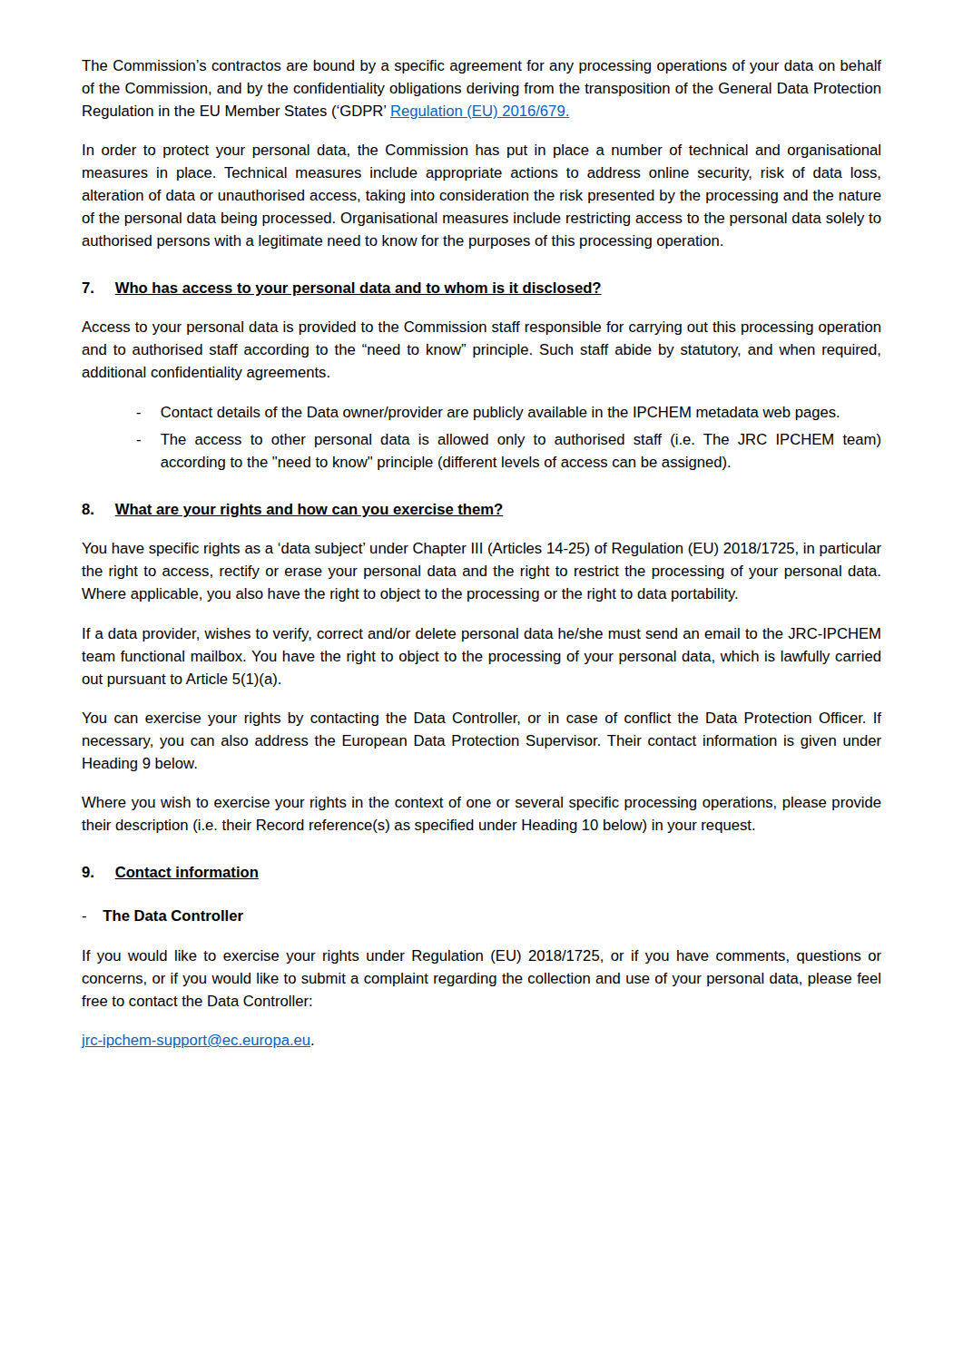The Commission’s contractos are bound by a specific agreement for any processing operations of your data on behalf of the Commission, and by the confidentiality obligations deriving from the transposition of the General Data Protection Regulation in the EU Member States (‘GDPR’ Regulation (EU) 2016/679.
In order to protect your personal data, the Commission has put in place a number of technical and organisational measures in place. Technical measures include appropriate actions to address online security, risk of data loss, alteration of data or unauthorised access, taking into consideration the risk presented by the processing and the nature of the personal data being processed. Organisational measures include restricting access to the personal data solely to authorised persons with a legitimate need to know for the purposes of this processing operation.
7. Who has access to your personal data and to whom is it disclosed?
Access to your personal data is provided to the Commission staff responsible for carrying out this processing operation and to authorised staff according to the “need to know” principle. Such staff abide by statutory, and when required, additional confidentiality agreements.
Contact details of the Data owner/provider are publicly available in the IPCHEM metadata web pages.
The access to other personal data is allowed only to authorised staff (i.e. The JRC IPCHEM team) according to the "need to know" principle (different levels of access can be assigned).
8. What are your rights and how can you exercise them?
You have specific rights as a ‘data subject’ under Chapter III (Articles 14-25) of Regulation (EU) 2018/1725, in particular the right to access, rectify or erase your personal data and the right to restrict the processing of your personal data. Where applicable, you also have the right to object to the processing or the right to data portability.
If a data provider, wishes to verify, correct and/or delete personal data he/she must send an email to the JRC-IPCHEM team functional mailbox. You have the right to object to the processing of your personal data, which is lawfully carried out pursuant to Article 5(1)(a).
You can exercise your rights by contacting the Data Controller, or in case of conflict the Data Protection Officer. If necessary, you can also address the European Data Protection Supervisor. Their contact information is given under Heading 9 below.
Where you wish to exercise your rights in the context of one or several specific processing operations, please provide their description (i.e. their Record reference(s) as specified under Heading 10 below) in your request.
9. Contact information
-The Data Controller
If you would like to exercise your rights under Regulation (EU) 2018/1725, or if you have comments, questions or concerns, or if you would like to submit a complaint regarding the collection and use of your personal data, please feel free to contact the Data Controller:
jrc-ipchem-support@ec.europa.eu.